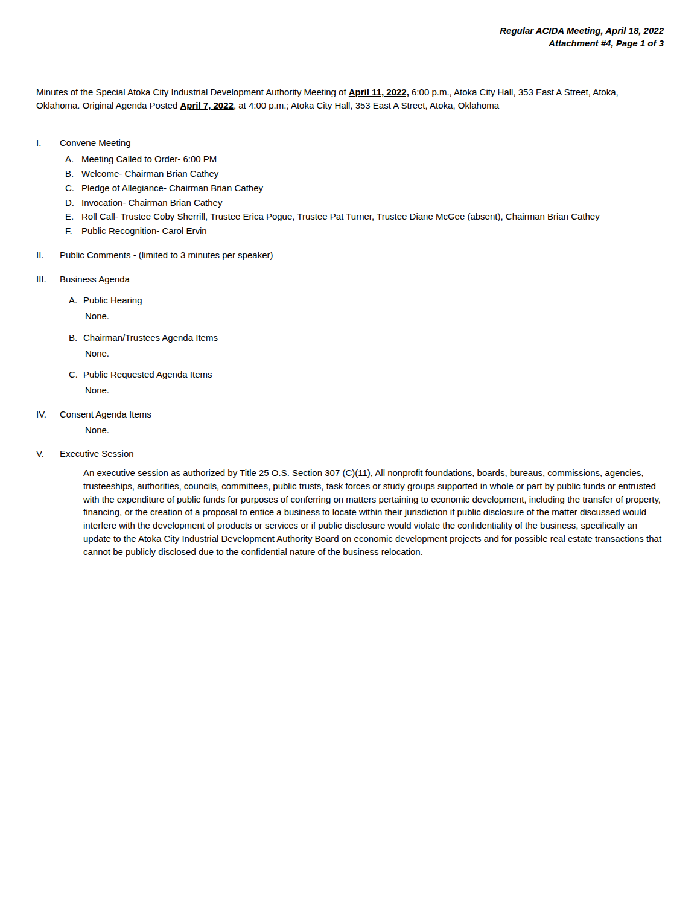Regular ACIDA Meeting, April 18, 2022
Attachment #4, Page 1 of 3
Minutes of the Special Atoka City Industrial Development Authority Meeting of April 11, 2022, 6:00 p.m., Atoka City Hall, 353 East A Street, Atoka, Oklahoma. Original Agenda Posted April 7, 2022, at 4:00 p.m.; Atoka City Hall, 353 East A Street, Atoka, Oklahoma
I. Convene Meeting
A. Meeting Called to Order- 6:00 PM
B. Welcome- Chairman Brian Cathey
C. Pledge of Allegiance- Chairman Brian Cathey
D. Invocation- Chairman Brian Cathey
E. Roll Call- Trustee Coby Sherrill, Trustee Erica Pogue, Trustee Pat Turner, Trustee Diane McGee (absent), Chairman Brian Cathey
F. Public Recognition- Carol Ervin
II. Public Comments - (limited to 3 minutes per speaker)
III. Business Agenda
A. Public Hearing
None.
B. Chairman/Trustees Agenda Items
None.
C. Public Requested Agenda Items
None.
IV. Consent Agenda Items
None.
V. Executive Session
An executive session as authorized by Title 25 O.S. Section 307 (C)(11), All nonprofit foundations, boards, bureaus, commissions, agencies, trusteeships, authorities, councils, committees, public trusts, task forces or study groups supported in whole or part by public funds or entrusted with the expenditure of public funds for purposes of conferring on matters pertaining to economic development, including the transfer of property, financing, or the creation of a proposal to entice a business to locate within their jurisdiction if public disclosure of the matter discussed would interfere with the development of products or services or if public disclosure would violate the confidentiality of the business, specifically an update to the Atoka City Industrial Development Authority Board on economic development projects and for possible real estate transactions that cannot be publicly disclosed due to the confidential nature of the business relocation.